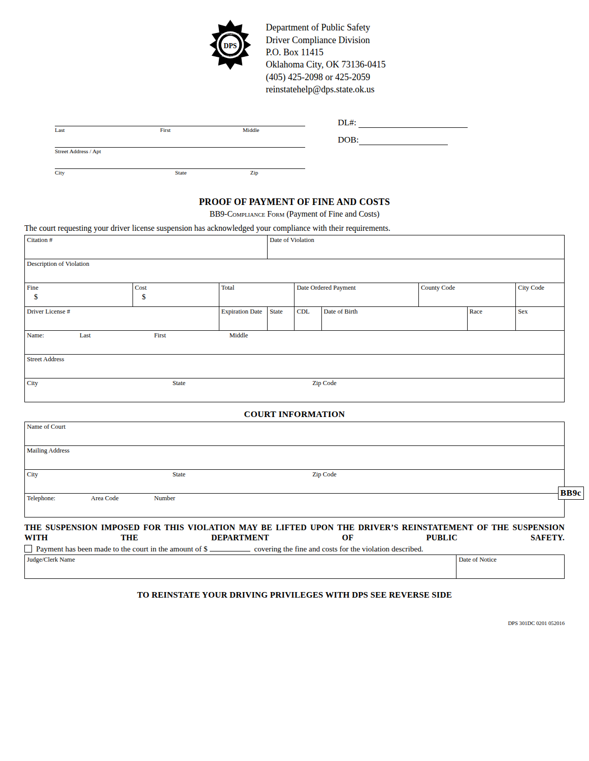DPS DEPARTMENT OF PUBLIC SAFETY 1937
Department of Public Safety
Driver Compliance Division
P.O. Box 11415
Oklahoma City, OK 73136-0415
(405) 425-2098 or 425-2059
reinstatehelp@dps.state.ok.us
Last First Middle
Street Address / Apt
City State Zip
DL#:
DOB:
PROOF OF PAYMENT OF FINE AND COSTS
BB9-Compliance Form (Payment of Fine and Costs)
The court requesting your driver license suspension has acknowledged your compliance with their requirements.
| Citation # | Date of Violation |
| Description of Violation |
| Fine $ | Cost $ | Total | Date Ordered Payment | County Code | City Code |
| Driver License # | Expiration Date | State | CDL | Date of Birth | Race | Sex |
| Name: Last First Middle |
| Street Address |
| City State Zip Code |
COURT INFORMATION
BB9c
| Name of Court |
| Mailing Address |
| City State Zip Code |
| Telephone: Area Code Number |
THE SUSPENSION IMPOSED FOR THIS VIOLATION MAY BE LIFTED UPON THE DRIVER’S REINSTATEMENT OF THE SUSPENSION WITH THE DEPARTMENT OF PUBLIC SAFETY.
Payment has been made to the court in the amount of $ covering the fine and costs for the violation described.
| Judge/Clerk Name | Date of Notice |
TO REINSTATE YOUR DRIVING PRIVILEGES WITH DPS SEE REVERSE SIDE
DPS 301DC 0201 052016